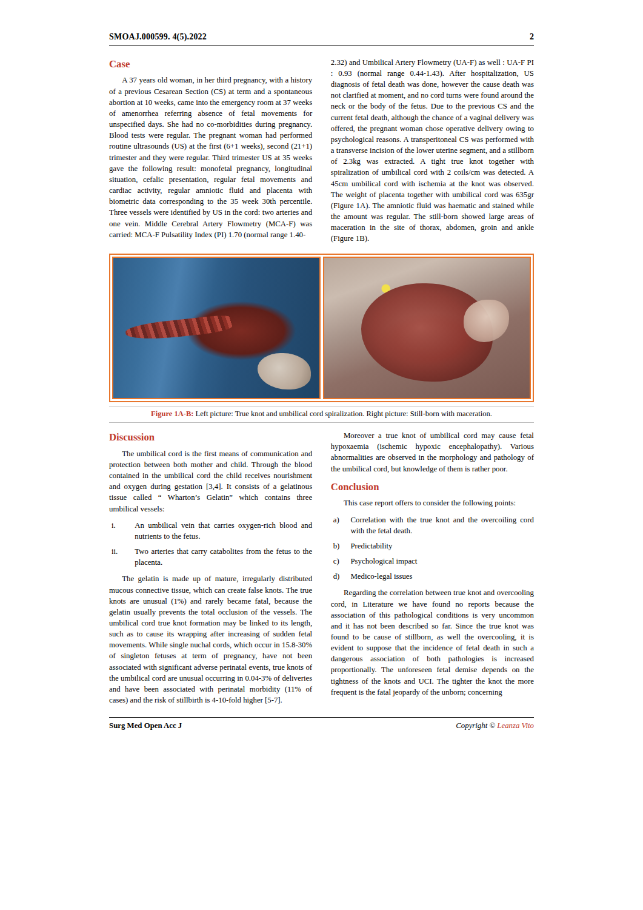SMOAJ.000599. 4(5).2022
2
Case
A 37 years old woman, in her third pregnancy, with a history of a previous Cesarean Section (CS) at term and a spontaneous abortion at 10 weeks, came into the emergency room at 37 weeks of amenorrhea referring absence of fetal movements for unspecified days. She had no co-morbidities during pregnancy. Blood tests were regular. The pregnant woman had performed routine ultrasounds (US) at the first (6+1 weeks), second (21+1) trimester and they were regular. Third trimester US at 35 weeks gave the following result: monofetal pregnancy, longitudinal situation, cefalic presentation, regular fetal movements and cardiac activity, regular amniotic fluid and placenta with biometric data corresponding to the 35 week 30th percentile. Three vessels were identified by US in the cord: two arteries and one vein. Middle Cerebral Artery Flowmetry (MCA-F) was carried: MCA-F Pulsatility Index (PI) 1.70 (normal range 1.40-
2.32) and Umbilical Artery Flowmetry (UA-F) as well : UA-F PI : 0.93 (normal range 0.44-1.43). After hospitalization, US diagnosis of fetal death was done, however the cause death was not clarified at moment, and no cord turns were found around the neck or the body of the fetus. Due to the previous CS and the current fetal death, although the chance of a vaginal delivery was offered, the pregnant woman chose operative delivery owing to psychological reasons. A transperitoneal CS was performed with a transverse incision of the lower uterine segment, and a stillborn of 2.3kg was extracted. A tight true knot together with spiralization of umbilical cord with 2 coils/cm was detected. A 45cm umbilical cord with ischemia at the knot was observed. The weight of placenta together with umbilical cord was 635gr (Figure 1A). The amniotic fluid was haematic and stained while the amount was regular. The still-born showed large areas of maceration in the site of thorax, abdomen, groin and ankle (Figure 1B).
Figure 1A-B: Left picture: True knot and umbilical cord spiralization. Right picture: Still-born with maceration.
Discussion
The umbilical cord is the first means of communication and protection between both mother and child. Through the blood contained in the umbilical cord the child receives nourishment and oxygen during gestation [3,4]. It consists of a gelatinous tissue called “ Wharton’s Gelatin” which contains three umbilical vessels:
An umbilical vein that carries oxygen-rich blood and nutrients to the fetus.
Two arteries that carry catabolites from the fetus to the placenta.
The gelatin is made up of mature, irregularly distributed mucous connective tissue, which can create false knots. The true knots are unusual (1%) and rarely became fatal, because the gelatin usually prevents the total occlusion of the vessels. The umbilical cord true knot formation may be linked to its length, such as to cause its wrapping after increasing of sudden fetal movements. While single nuchal cords, which occur in 15.8-30% of singleton fetuses at term of pregnancy, have not been associated with significant adverse perinatal events, true knots of the umbilical cord are unusual occurring in 0.04-3% of deliveries and have been associated with perinatal morbidity (11% of cases) and the risk of stillbirth is 4-10-fold higher [5-7].
Moreover a true knot of umbilical cord may cause fetal hypoxaemia (ischemic hypoxic encephalopathy). Various abnormalities are observed in the morphology and pathology of the umbilical cord, but knowledge of them is rather poor.
Conclusion
This case report offers to consider the following points:
Correlation with the true knot and the overcoiling cord with the fetal death.
Predictability
Psychological impact
Medico-legal issues
Regarding the correlation between true knot and overcooling cord, in Literature we have found no reports because the association of this pathological conditions is very uncommon and it has not been described so far. Since the true knot was found to be cause of stillborn, as well the overcooling, it is evident to suppose that the incidence of fetal death in such a dangerous association of both pathologies is increased proportionally. The unforeseen fetal demise depends on the tightness of the knots and UCI. The tighter the knot the more frequent is the fatal jeopardy of the unborn; concerning
Surg Med Open Acc J
Copyright © Leanza Vito